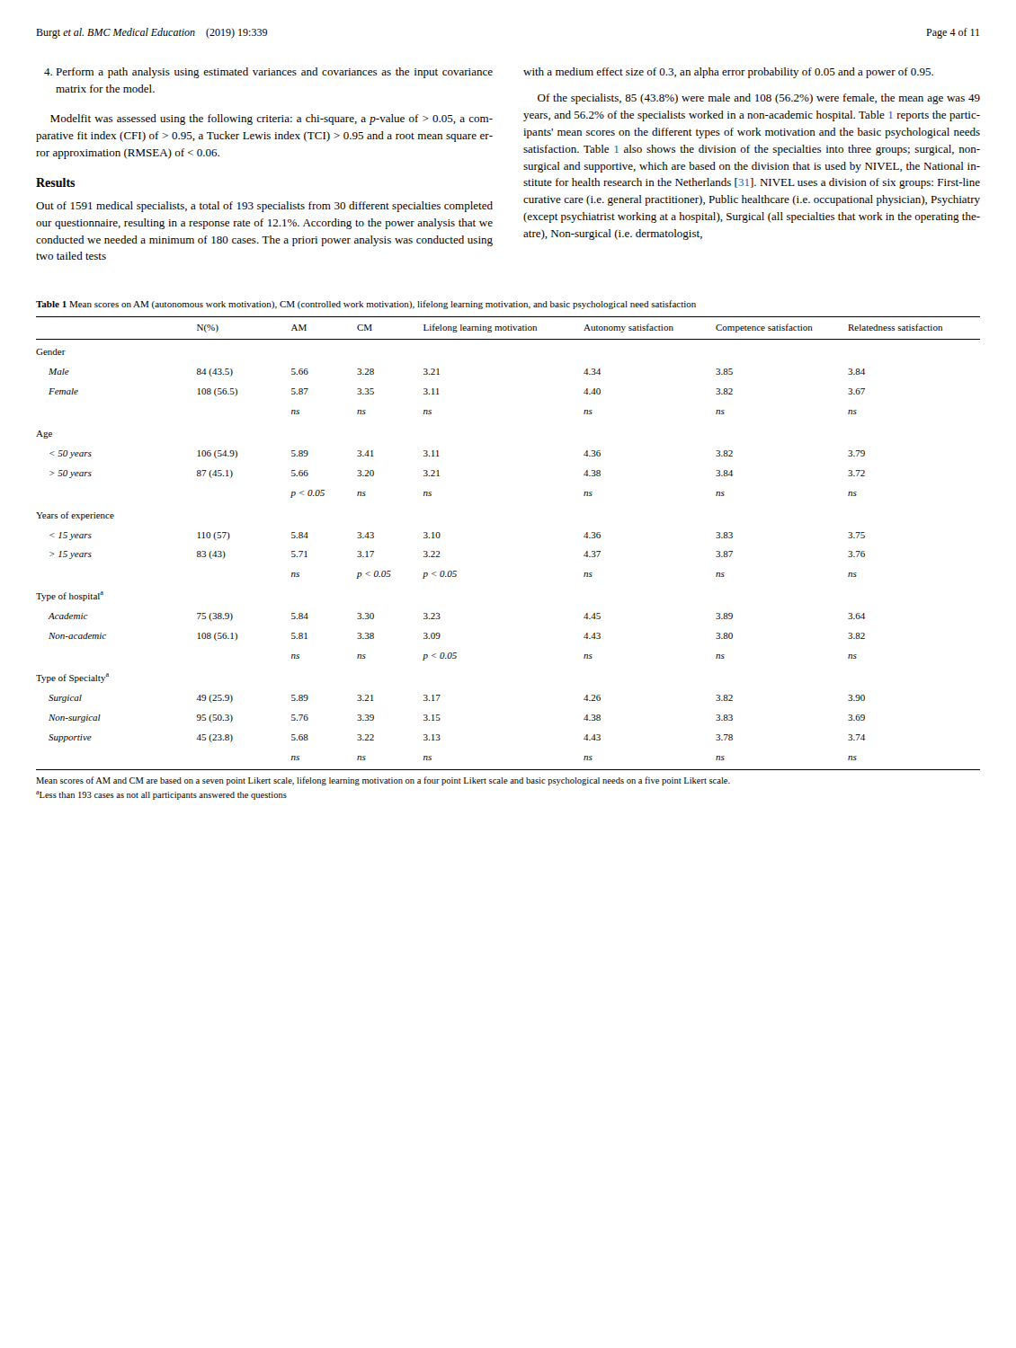Burgt et al. BMC Medical Education (2019) 19:339
Page 4 of 11
Perform a path analysis using estimated variances and covariances as the input covariance matrix for the model.
Modelfit was assessed using the following criteria: a chi-square, a p-value of > 0.05, a comparative fit index (CFI) of > 0.95, a Tucker Lewis index (TCI) > 0.95 and a root mean square error approximation (RMSEA) of < 0.06.
Results
Out of 1591 medical specialists, a total of 193 specialists from 30 different specialties completed our questionnaire, resulting in a response rate of 12.1%. According to the power analysis that we conducted we needed a minimum of 180 cases. The a priori power analysis was conducted using two tailed tests
with a medium effect size of 0.3, an alpha error probability of 0.05 and a power of 0.95.
Of the specialists, 85 (43.8%) were male and 108 (56.2%) were female, the mean age was 49 years, and 56.2% of the specialists worked in a non-academic hospital. Table 1 reports the participants' mean scores on the different types of work motivation and the basic psychological needs satisfaction. Table 1 also shows the division of the specialties into three groups; surgical, non-surgical and supportive, which are based on the division that is used by NIVEL, the National institute for health research in the Netherlands [31]. NIVEL uses a division of six groups: First-line curative care (i.e. general practitioner), Public healthcare (i.e. occupational physician), Psychiatry (except psychiatrist working at a hospital), Surgical (all specialties that work in the operating theatre), Non-surgical (i.e. dermatologist,
Table 1 Mean scores on AM (autonomous work motivation), CM (controlled work motivation), lifelong learning motivation, and basic psychological need satisfaction
| | N(%) | AM | CM | Lifelong learning motivation | Autonomy satisfaction | Competence satisfaction | Relatedness satisfaction |
| --- | --- | --- | --- | --- | --- | --- | --- |
| Gender | | | | | | | |
| Male | 84 (43.5) | 5.66 | 3.28 | 3.21 | 4.34 | 3.85 | 3.84 |
| Female | 108 (56.5) | 5.87 | 3.35 | 3.11 | 4.40 | 3.82 | 3.67 |
| | | ns | ns | ns | ns | ns | ns |
| Age | | | | | | | |
| < 50 years | 106 (54.9) | 5.89 | 3.41 | 3.11 | 4.36 | 3.82 | 3.79 |
| > 50 years | 87 (45.1) | 5.66 | 3.20 | 3.21 | 4.38 | 3.84 | 3.72 |
| | | p < 0.05 | ns | ns | ns | ns | ns |
| Years of experience | | | | | | | |
| < 15 years | 110 (57) | 5.84 | 3.43 | 3.10 | 4.36 | 3.83 | 3.75 |
| > 15 years | 83 (43) | 5.71 | 3.17 | 3.22 | 4.37 | 3.87 | 3.76 |
| | | ns | p < 0.05 | p < 0.05 | ns | ns | ns |
| Type of hospital a | | | | | | | |
| Academic | 75 (38.9) | 5.84 | 3.30 | 3.23 | 4.45 | 3.89 | 3.64 |
| Non-academic | 108 (56.1) | 5.81 | 3.38 | 3.09 | 4.43 | 3.80 | 3.82 |
| | | ns | ns | p < 0.05 | ns | ns | ns |
| Type of Specialty a | | | | | | | |
| Surgical | 49 (25.9) | 5.89 | 3.21 | 3.17 | 4.26 | 3.82 | 3.90 |
| Non-surgical | 95 (50.3) | 5.76 | 3.39 | 3.15 | 4.38 | 3.83 | 3.69 |
| Supportive | 45 (23.8) | 5.68 | 3.22 | 3.13 | 4.43 | 3.78 | 3.74 |
| | | ns | ns | ns | ns | ns | ns |
Mean scores of AM and CM are based on a seven point Likert scale, lifelong learning motivation on a four point Likert scale and basic psychological needs on a five point Likert scale.
aLess than 193 cases as not all participants answered the questions